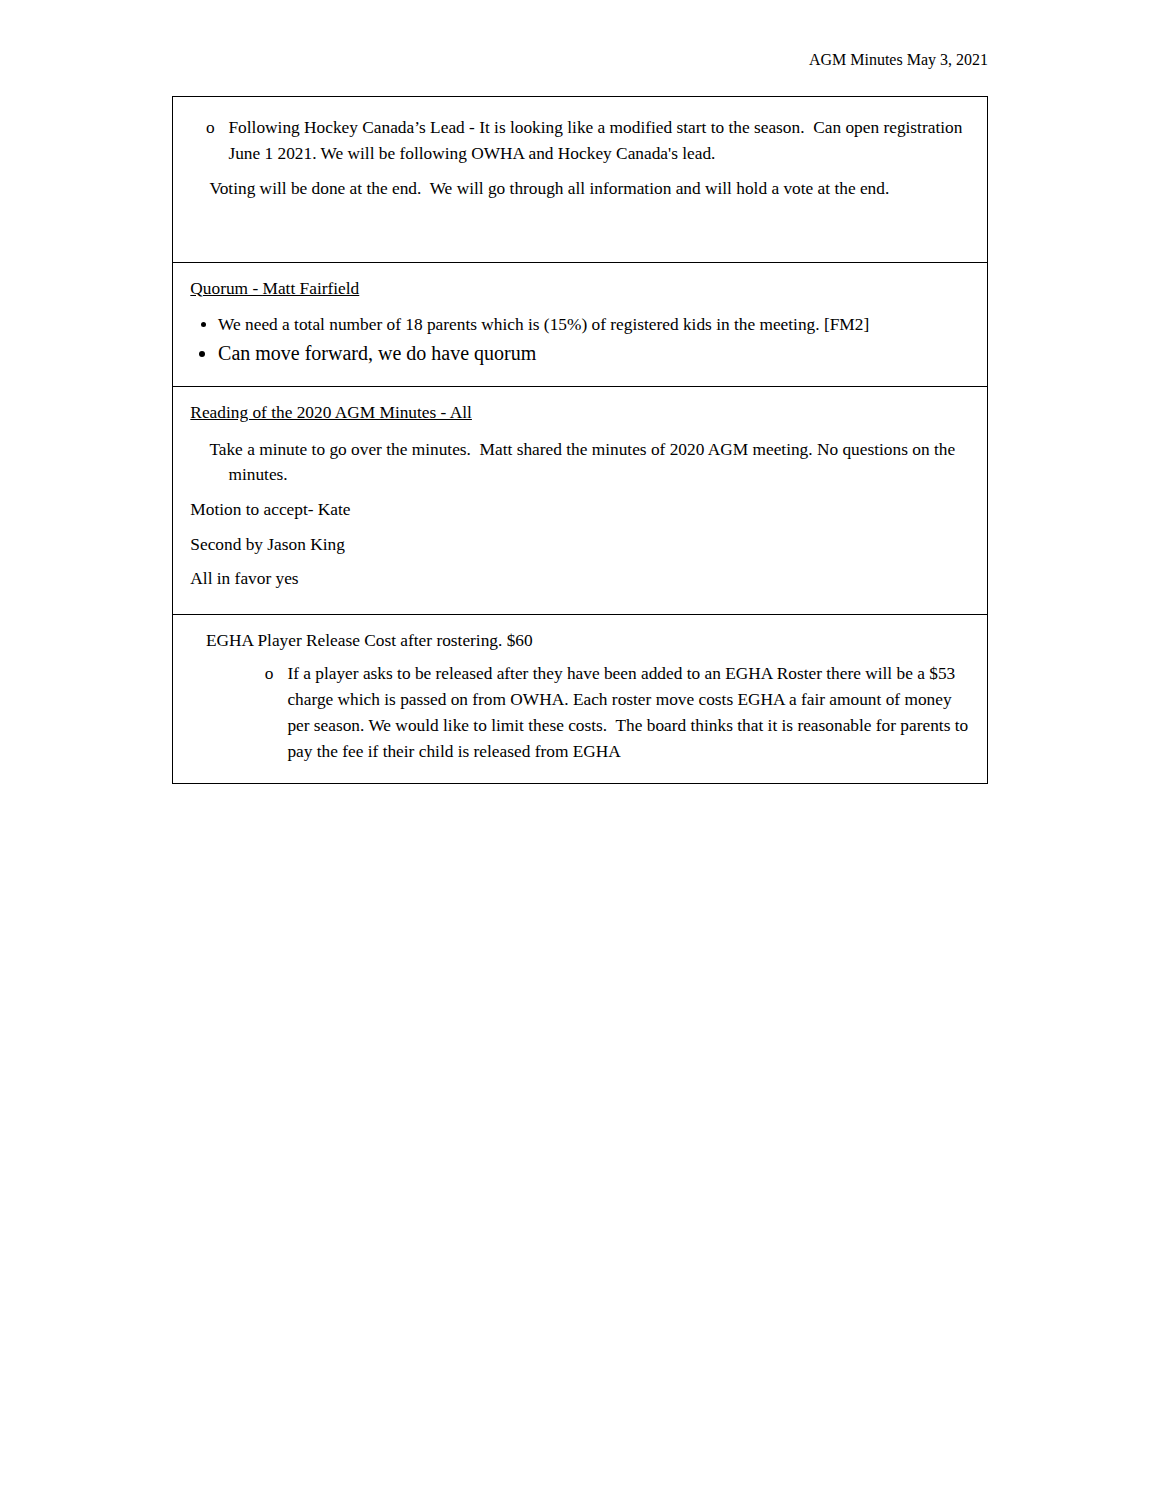AGM Minutes May 3, 2021
Following Hockey Canada’s Lead - It is looking like a modified start to the season. Can open registration June 1 2021. We will be following OWHA and Hockey Canada's lead.
Voting will be done at the end. We will go through all information and will hold a vote at the end.
Quorum - Matt Fairfield
We need a total number of 18 parents which is (15%) of registered kids in the meeting. [FM2]
Can move forward, we do have quorum
Reading of the 2020 AGM Minutes - All
Take a minute to go over the minutes. Matt shared the minutes of 2020 AGM meeting. No questions on the minutes.
Motion to accept- Kate
Second by Jason King
All in favor yes
EGHA Player Release Cost after rostering. $60
If a player asks to be released after they have been added to an EGHA Roster there will be a $53 charge which is passed on from OWHA. Each roster move costs EGHA a fair amount of money per season. We would like to limit these costs. The board thinks that it is reasonable for parents to pay the fee if their child is released from EGHA